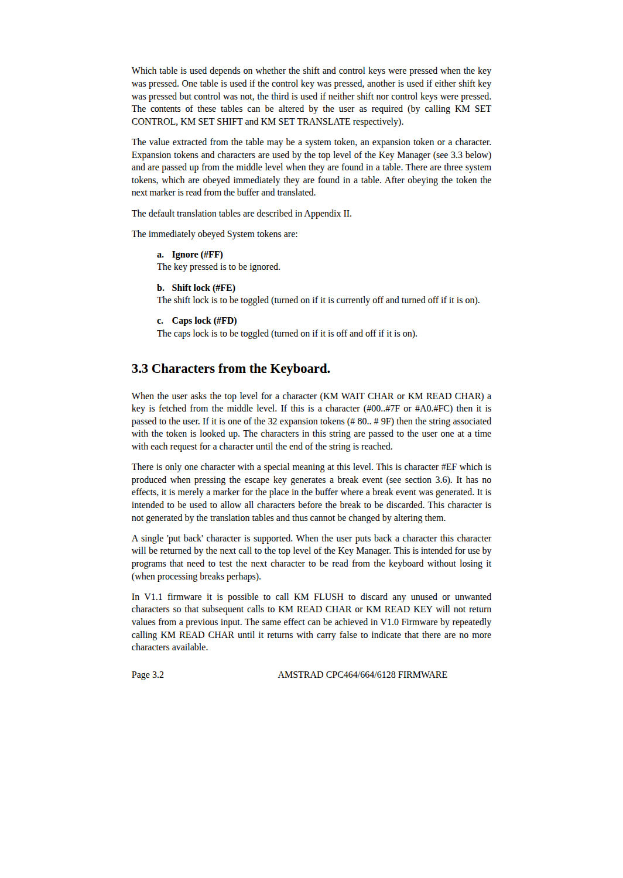Which table is used depends on whether the shift and control keys were pressed when the key was pressed. One table is used if the control key was pressed, another is used if either shift key was pressed but control was not, the third is used if neither shift nor control keys were pressed. The contents of these tables can be altered by the user as required (by calling KM SET CONTROL, KM SET SHIFT and KM SET TRANSLATE respectively).
The value extracted from the table may be a system token, an expansion token or a character. Expansion tokens and characters are used by the top level of the Key Manager (see 3.3 below) and are passed up from the middle level when they are found in a table. There are three system tokens, which are obeyed immediately they are found in a table. After obeying the token the next marker is read from the buffer and translated.
The default translation tables are described in Appendix II.
The immediately obeyed System tokens are:
a. Ignore (#FF)
The key pressed is to be ignored.
b. Shift lock (#FE)
The shift lock is to be toggled (turned on if it is currently off and turned off if it is on).
c. Caps lock (#FD)
The caps lock is to be toggled (turned on if it is off and off if it is on).
3.3 Characters from the Keyboard.
When the user asks the top level for a character (KM WAIT CHAR or KM READ CHAR) a key is fetched from the middle level. If this is a character (#00..#7F or #A0.#FC) then it is passed to the user. If it is one of the 32 expansion tokens (# 80.. # 9F) then the string associated with the token is looked up. The characters in this string are passed to the user one at a time with each request for a character until the end of the string is reached.
There is only one character with a special meaning at this level. This is character #EF which is produced when pressing the escape key generates a break event (see section 3.6). It has no effects, it is merely a marker for the place in the buffer where a break event was generated. It is intended to be used to allow all characters before the break to be discarded. This character is not generated by the translation tables and thus cannot be changed by altering them.
A single 'put back' character is supported. When the user puts back a character this character will be returned by the next call to the top level of the Key Manager. This is intended for use by programs that need to test the next character to be read from the keyboard without losing it (when processing breaks perhaps).
In V1.1 firmware it is possible to call KM FLUSH to discard any unused or unwanted characters so that subsequent calls to KM READ CHAR or KM READ KEY will not return values from a previous input. The same effect can be achieved in V1.0 Firmware by repeatedly calling KM READ CHAR until it returns with carry false to indicate that there are no more characters available.
Page 3.2
AMSTRAD CPC464/664/6128 FIRMWARE